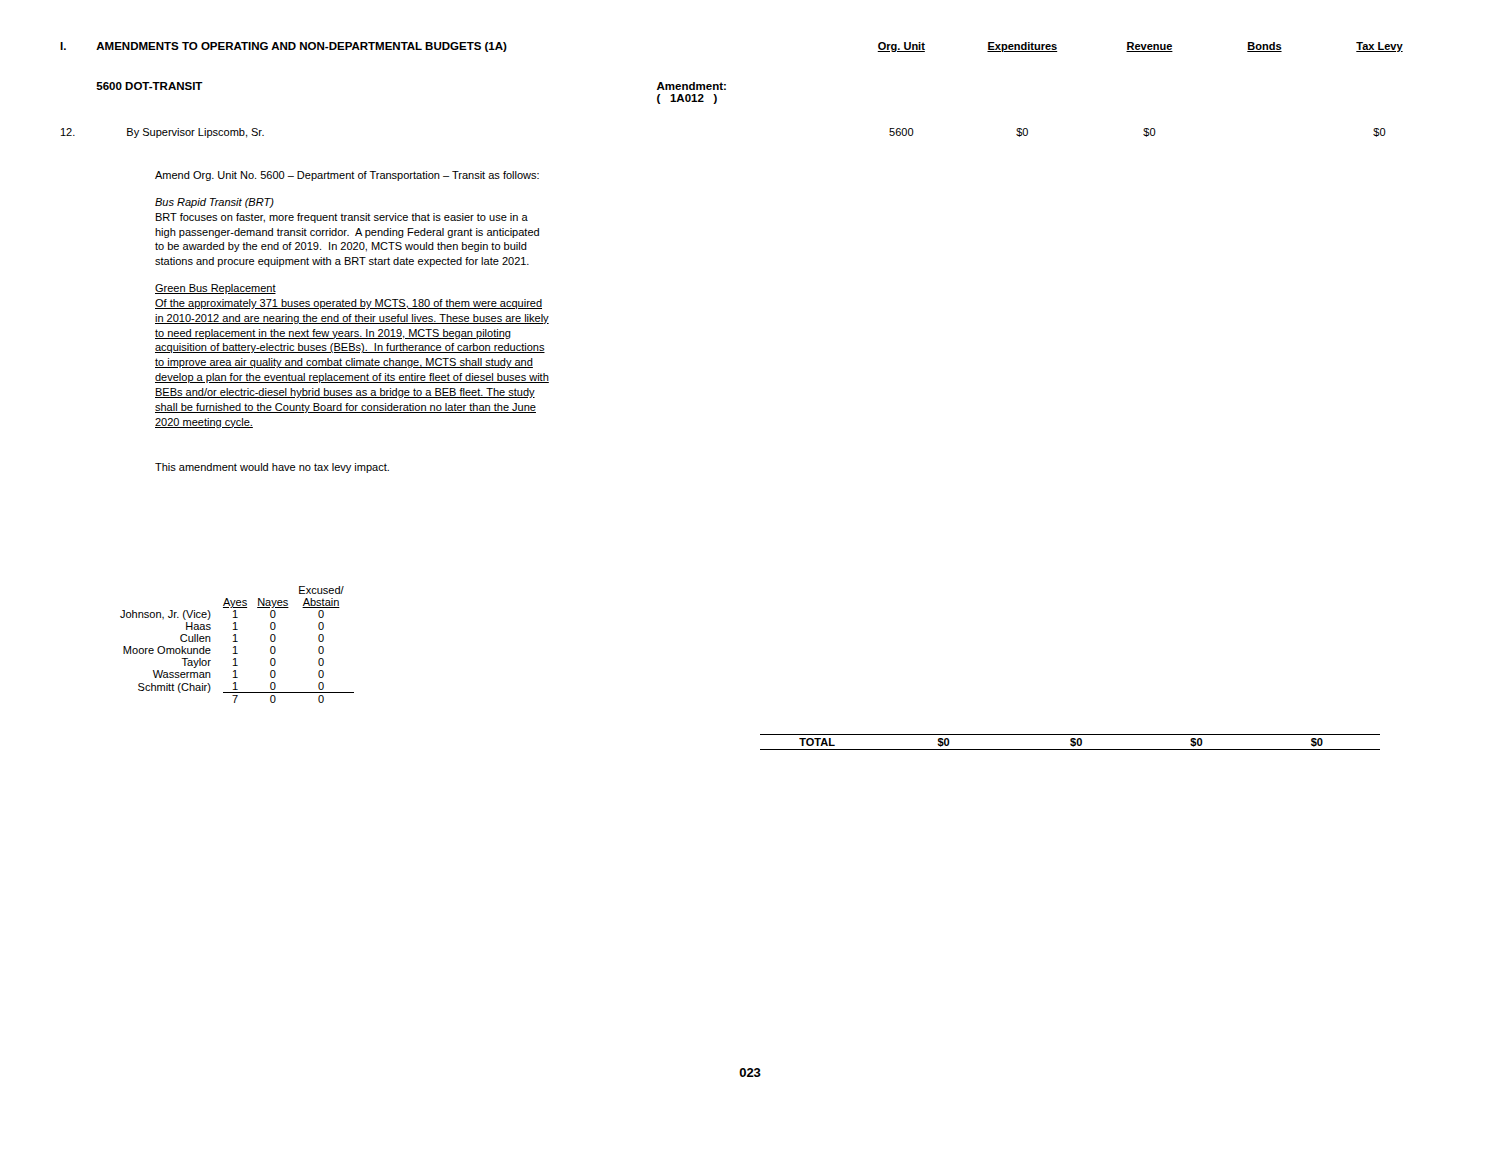| I. | AMENDMENTS TO OPERATING AND NON-DEPARTMENTAL BUDGETS (1A) | Org. Unit | Expenditures | Revenue | Bonds | Tax Levy |
| | 5600 DOT-TRANSIT Amendment: ( 1A012 ) | |
| 12. | By Supervisor Lipscomb, Sr. | 5600 | $0 | $0 | | $0 |
Amend Org. Unit No. 5600 – Department of Transportation – Transit as follows:
Bus Rapid Transit (BRT)
BRT focuses on faster, more frequent transit service that is easier to use in a
high passenger-demand transit corridor. A pending Federal grant is anticipated
to be awarded by the end of 2019. In 2020, MCTS would then begin to build
stations and procure equipment with a BRT start date expected for late 2021.
Green Bus Replacement
Of the approximately 371 buses operated by MCTS, 180 of them were acquired
in 2010-2012 and are nearing the end of their useful lives. These buses are likely
to need replacement in the next few years. In 2019, MCTS began piloting
acquisition of battery-electric buses (BEBs). In furtherance of carbon reductions
to improve area air quality and combat climate change, MCTS shall study and
develop a plan for the eventual replacement of its entire fleet of diesel buses with
BEBs and/or electric-diesel hybrid buses as a bridge to a BEB fleet. The study
shall be furnished to the County Board for consideration no later than the June
2020 meeting cycle.
This amendment would have no tax levy impact.
| | | | Excused/ |
| | Ayes | Nayes | Abstain |
| Johnson, Jr. (Vice) | 1 | 0 | 0 |
| Haas | 1 | 0 | 0 |
| Cullen | 1 | 0 | 0 |
| Moore Omokunde | 1 | 0 | 0 |
| Taylor | 1 | 0 | 0 |
| Wasserman | 1 | 0 | 0 |
| Schmitt (Chair) | 1 | 0 | 0 |
| | 7 | 0 | 0 |
| TOTAL | $0 | $0 | $0 | $0 |
023